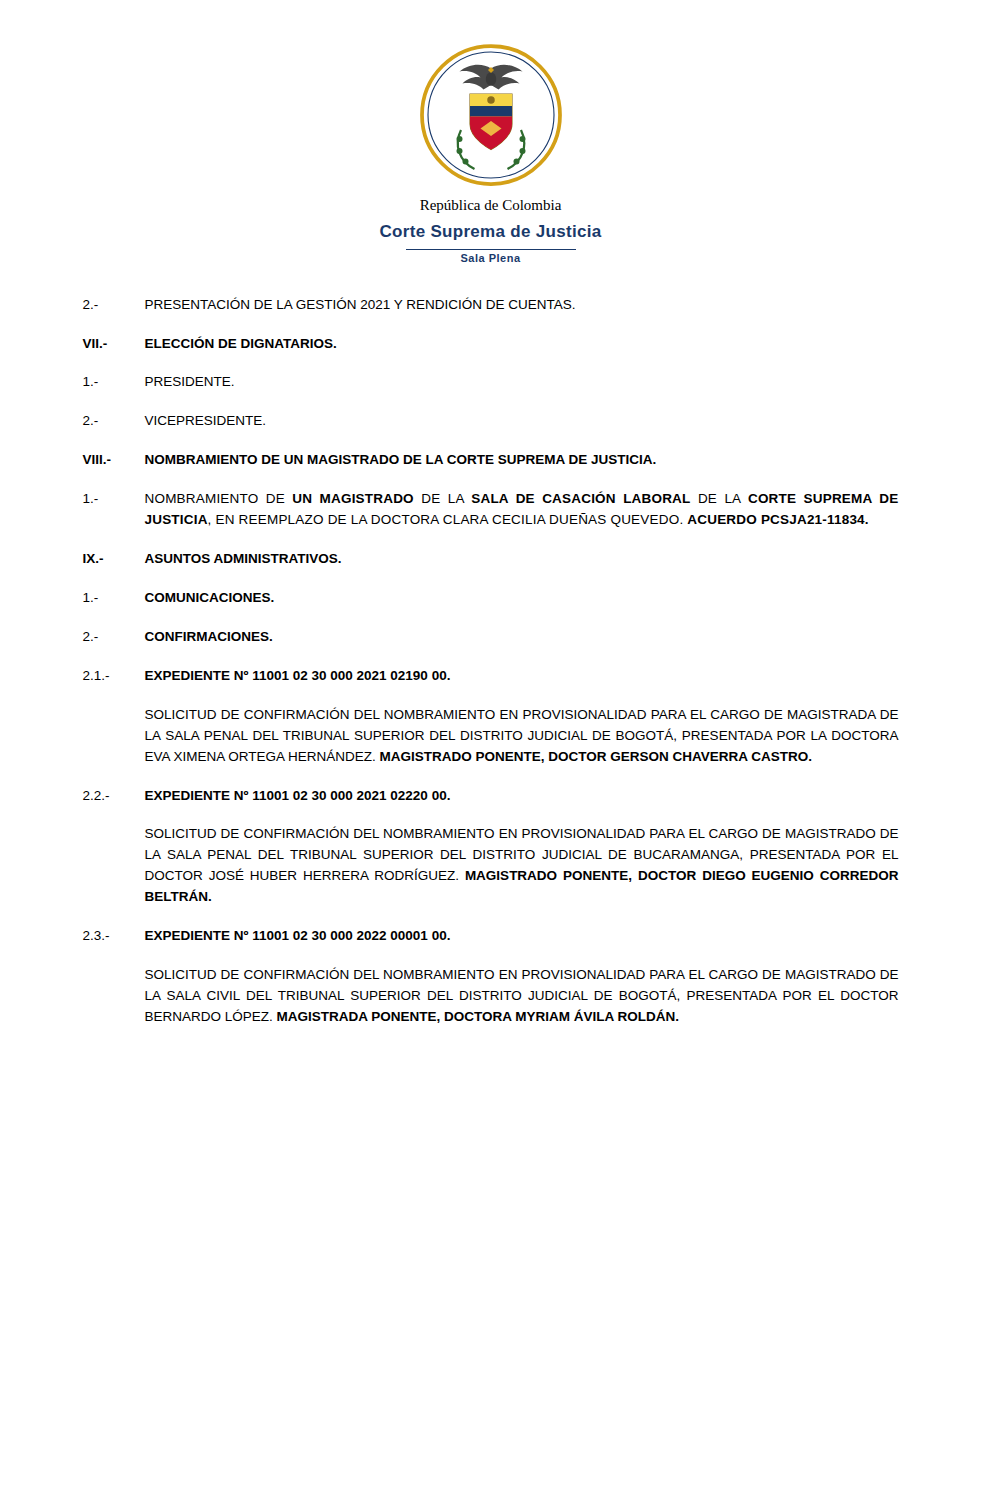República de Colombia
Corte Suprema de Justicia
Sala Plena
2.-
Presentación de la gestión 2021 y rendición de cuentas.
VII.-
Elección de dignatarios.
1.-
Presidente.
2.-
Vicepresidente.
VIII.-
Nombramiento de un magistrado de la Corte Suprema de Justicia.
1.-
Nombramiento de un magistrado de la Sala de Casación Laboral de la Corte Suprema de Justicia, en reemplazo de la doctora Clara Cecilia Dueñas Quevedo. Acuerdo PCSJA21-11834.
IX.-
Asuntos administrativos.
1.-
Comunicaciones.
2.-
Confirmaciones.
2.1.-
Expediente Nº 11001 02 30 000 2021 02190 00.
Solicitud de confirmación del nombramiento en provisionalidad para el cargo de magistrada de la Sala Penal del Tribunal Superior del Distrito Judicial de Bogotá, presentada por la doctora Eva Ximena Ortega Hernández. Magistrado ponente, doctor Gerson Chaverra Castro.
2.2.-
Expediente Nº 11001 02 30 000 2021 02220 00.
Solicitud de confirmación del nombramiento en provisionalidad para el cargo de magistrado de la Sala Penal del Tribunal Superior del Distrito Judicial de Bucaramanga, presentada por el doctor José Huber Herrera Rodríguez. Magistrado ponente, doctor Diego Eugenio Corredor Beltrán.
2.3.-
Expediente Nº 11001 02 30 000 2022 00001 00.
Solicitud de confirmación del nombramiento en provisionalidad para el cargo de magistrado de la Sala Civil del Tribunal Superior del Distrito Judicial de Bogotá, presentada por el doctor Bernardo López. Magistrada ponente, doctora Myriam Ávila Roldán.